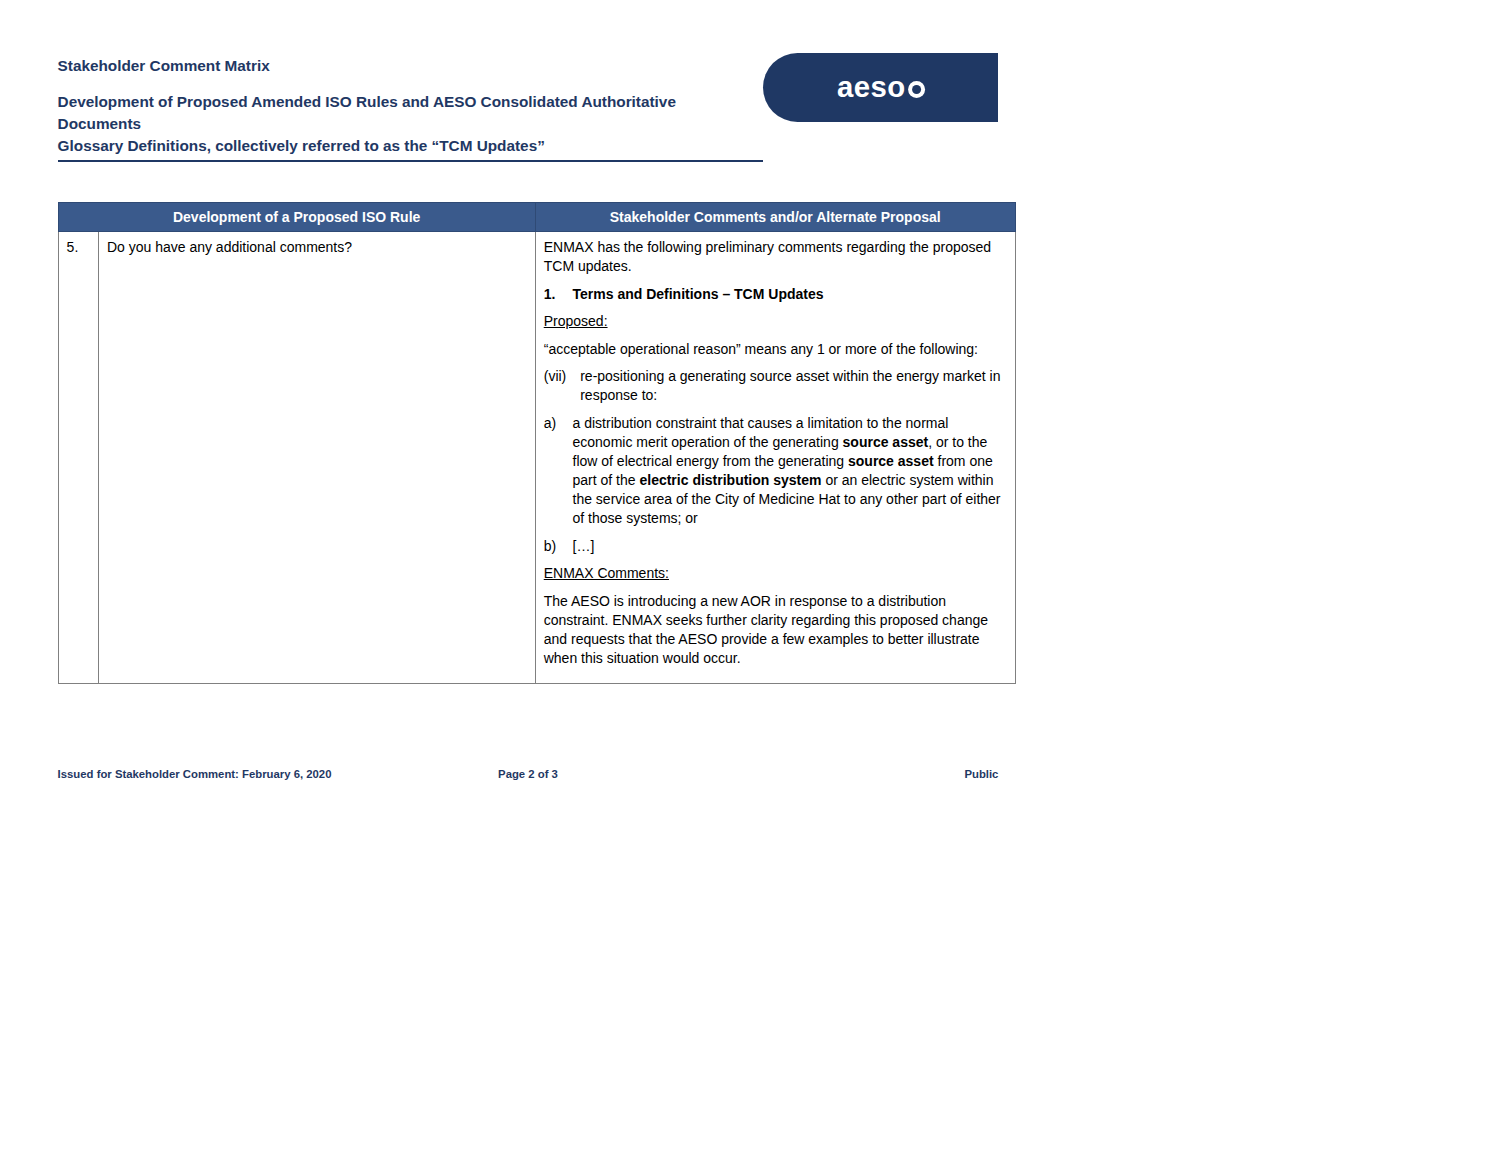Stakeholder Comment Matrix
Development of Proposed Amended ISO Rules and AESO Consolidated Authoritative Documents
Glossary Definitions, collectively referred to as the “TCM Updates”
aeso
| Development of a Proposed ISO Rule | Stakeholder Comments and/or Alternate Proposal |
| --- | --- |
| 5. | Do you have any additional comments? | ENMAX has the following preliminary comments regarding the proposed TCM updates. 1. Terms and Definitions – TCM Updates Proposed: “acceptable operational reason” means any 1 or more of the following: (vii) re-positioning a generating source asset within the energy market in response to: a) a distribution constraint that causes a limitation to the normal economic merit operation of the generating source asset , or to the flow of electrical energy from the generating source asset from one part of the electric distribution system or an electric system within the service area of the City of Medicine Hat to any other part of either of those systems; or b) […] ENMAX Comments: The AESO is introducing a new AOR in response to a distribution constraint. ENMAX seeks further clarity regarding this proposed change and requests that the AESO provide a few examples to better illustrate when this situation would occur. |
Issued for Stakeholder Comment: February 6, 2020 Page 2 of 3 Public